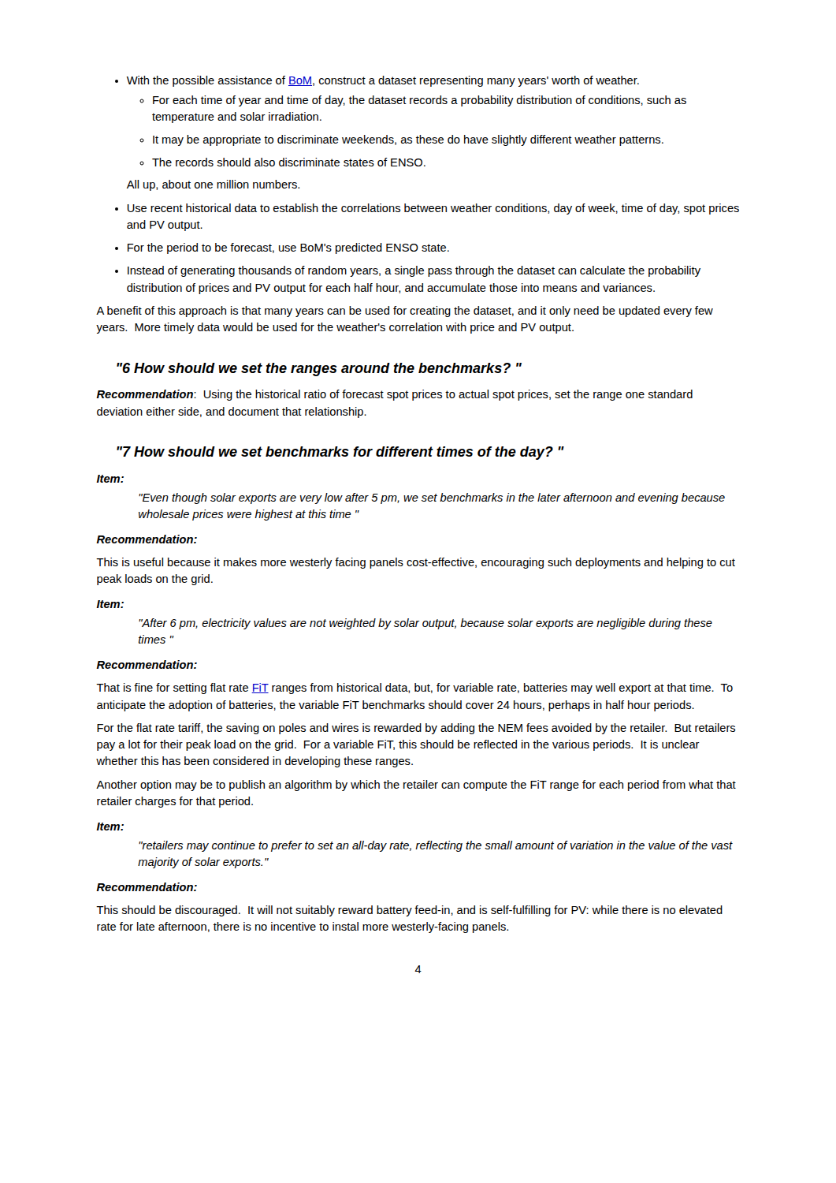With the possible assistance of BoM, construct a dataset representing many years' worth of weather.
For each time of year and time of day, the dataset records a probability distribution of conditions, such as temperature and solar irradiation.
It may be appropriate to discriminate weekends, as these do have slightly different weather patterns.
The records should also discriminate states of ENSO.
All up, about one million numbers.
Use recent historical data to establish the correlations between weather conditions, day of week, time of day, spot prices and PV output.
For the period to be forecast, use BoM's predicted ENSO state.
Instead of generating thousands of random years, a single pass through the dataset can calculate the probability distribution of prices and PV output for each half hour, and accumulate those into means and variances.
A benefit of this approach is that many years can be used for creating the dataset, and it only need be updated every few years. More timely data would be used for the weather's correlation with price and PV output.
"6 How should we set the ranges around the benchmarks? "
Recommendation: Using the historical ratio of forecast spot prices to actual spot prices, set the range one standard deviation either side, and document that relationship.
"7 How should we set benchmarks for different times of the day? "
Item:
"Even though solar exports are very low after 5 pm, we set benchmarks in the later afternoon and evening because wholesale prices were highest at this time "
Recommendation:
This is useful because it makes more westerly facing panels cost-effective, encouraging such deployments and helping to cut peak loads on the grid.
Item:
"After 6 pm, electricity values are not weighted by solar output, because solar exports are negligible during these times "
Recommendation:
That is fine for setting flat rate FiT ranges from historical data, but, for variable rate, batteries may well export at that time. To anticipate the adoption of batteries, the variable FiT benchmarks should cover 24 hours, perhaps in half hour periods.
For the flat rate tariff, the saving on poles and wires is rewarded by adding the NEM fees avoided by the retailer. But retailers pay a lot for their peak load on the grid. For a variable FiT, this should be reflected in the various periods. It is unclear whether this has been considered in developing these ranges.
Another option may be to publish an algorithm by which the retailer can compute the FiT range for each period from what that retailer charges for that period.
Item:
"retailers may continue to prefer to set an all-day rate, reflecting the small amount of variation in the value of the vast majority of solar exports."
Recommendation:
This should be discouraged. It will not suitably reward battery feed-in, and is self-fulfilling for PV: while there is no elevated rate for late afternoon, there is no incentive to instal more westerly-facing panels.
4